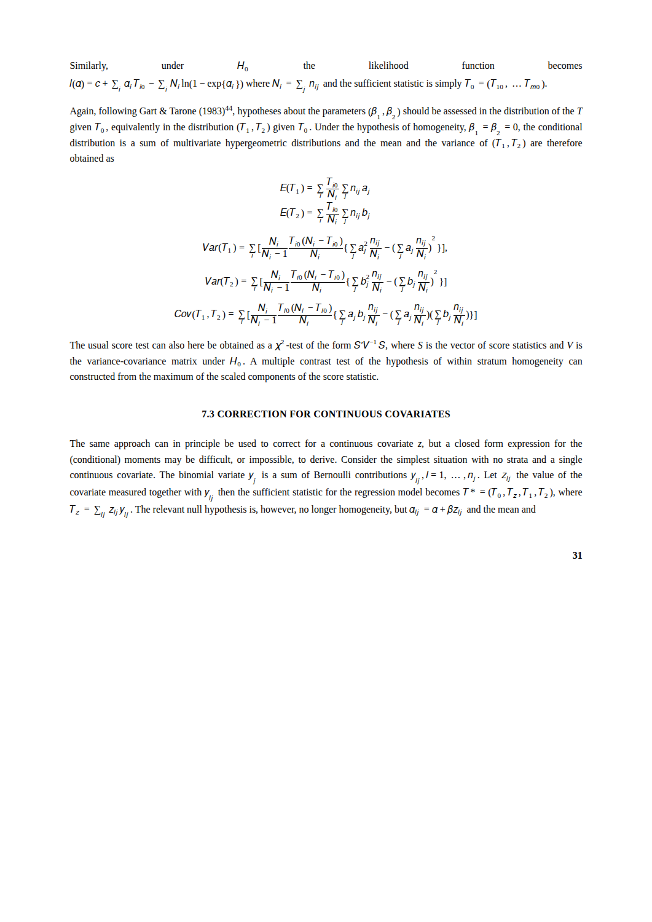Similarly, under H0 the likelihood function becomes
l(α)=c+ ∑i αiTi0 − ∑i Ni ln (1−exp{αi}) where Ni= ∑j nij and the sufficient statistic is simply T0 =( T10,… Tm0 ) .
Again, following Gart & Tarone (1983)44, hypotheses about the parameters (β1,β2) should be assessed in the distribution of the T given T0, equivalently in the distribution (T1,T2) given T0. Under the hypothesis of homogeneity, β1=β2=0, the conditional distribution is a sum of multivariate hypergeometric distributions and the mean and the variance of (T1,T2) are therefore obtained as
E(T1)= ∑i Ti0 Ni ∑j nij aj
E(T2)= ∑i Ti0 Ni ∑j nij bj
Var(T1)= ∑i [ Ni Ni−1 Ti0(Ni−Ti0) Ni { ∑j aj2 nij Ni − ( ∑j aj nij Ni ) 2 } ] ,
Var(T2)= ∑i [ Ni Ni−1 Ti0(Ni−Ti0) Ni { ∑j bj2 nij Ni − ( ∑j bj nij Ni ) 2 } ]
Cov(T1,T2)= ∑i [ Ni Ni−1 Ti0(Ni−Ti0) Ni { ∑j ajbj nij Ni − ( ∑j aj nij Ni ) ( ∑j bj nij Ni ) } ]
The usual score test can also here be obtained as a χ2-test of the form S′V−1S, where S is the vector of score statistics and V is the variance-covariance matrix under H0. A multiple contrast test of the hypothesis of within stratum homogeneity can constructed from the maximum of the scaled components of the score statistic.
7.3 CORRECTION FOR CONTINUOUS COVARIATES
The same approach can in principle be used to correct for a continuous covariate z, but a closed form expression for the (conditional) moments may be difficult, or impossible, to derive. Consider the simplest situation with no strata and a single continuous covariate. The binomial variate yj is a sum of Bernoulli contributions ylj,l=1,…,nj. Let zlj the value of the covariate measured together with ylj then the sufficient statistic for the regression model becomes T*=( T0, Tz, T1, T2 ) , where Tz= ∑lj zlj ylj . The relevant null hypothesis is, however, no longer homogeneity, but αlj=α+βzlj and the mean and
31